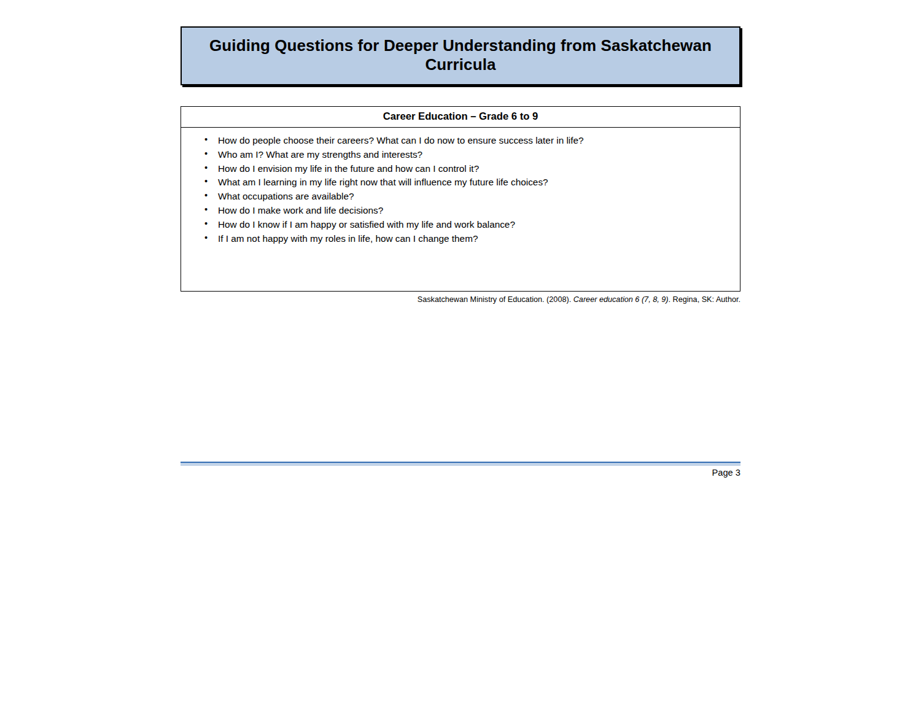Guiding Questions for Deeper Understanding from Saskatchewan Curricula
| Career Education – Grade 6 to 9 |
| --- |
| How do people choose their careers? What can I do now to ensure success later in life? Who am I? What are my strengths and interests? How do I envision my life in the future and how can I control it? What am I learning in my life right now that will influence my future life choices? What occupations are available? How do I make work and life decisions? How do I know if I am happy or satisfied with my life and work balance? If I am not happy with my roles in life, how can I change them? |
Saskatchewan Ministry of Education. (2008). Career education 6 (7, 8, 9). Regina, SK: Author.
Page 3